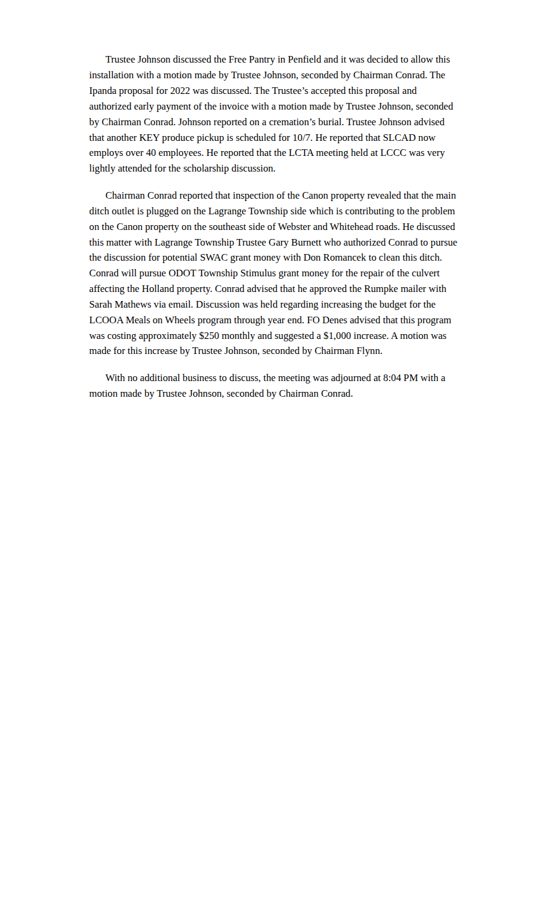Trustee Johnson discussed the Free Pantry in Penfield and it was decided to allow this installation with a motion made by Trustee Johnson, seconded by Chairman Conrad. The Ipanda proposal for 2022 was discussed. The Trustee’s accepted this proposal and authorized early payment of the invoice with a motion made by Trustee Johnson, seconded by Chairman Conrad. Johnson reported on a cremation’s burial. Trustee Johnson advised that another KEY produce pickup is scheduled for 10/7. He reported that SLCAD now employs over 40 employees. He reported that the LCTA meeting held at LCCC was very lightly attended for the scholarship discussion.
Chairman Conrad reported that inspection of the Canon property revealed that the main ditch outlet is plugged on the Lagrange Township side which is contributing to the problem on the Canon property on the southeast side of Webster and Whitehead roads. He discussed this matter with Lagrange Township Trustee Gary Burnett who authorized Conrad to pursue the discussion for potential SWAC grant money with Don Romancek to clean this ditch. Conrad will pursue ODOT Township Stimulus grant money for the repair of the culvert affecting the Holland property. Conrad advised that he approved the Rumpke mailer with Sarah Mathews via email. Discussion was held regarding increasing the budget for the LCOOA Meals on Wheels program through year end. FO Denes advised that this program was costing approximately $250 monthly and suggested a $1,000 increase. A motion was made for this increase by Trustee Johnson, seconded by Chairman Flynn.
With no additional business to discuss, the meeting was adjourned at 8:04 PM with a motion made by Trustee Johnson, seconded by Chairman Conrad.